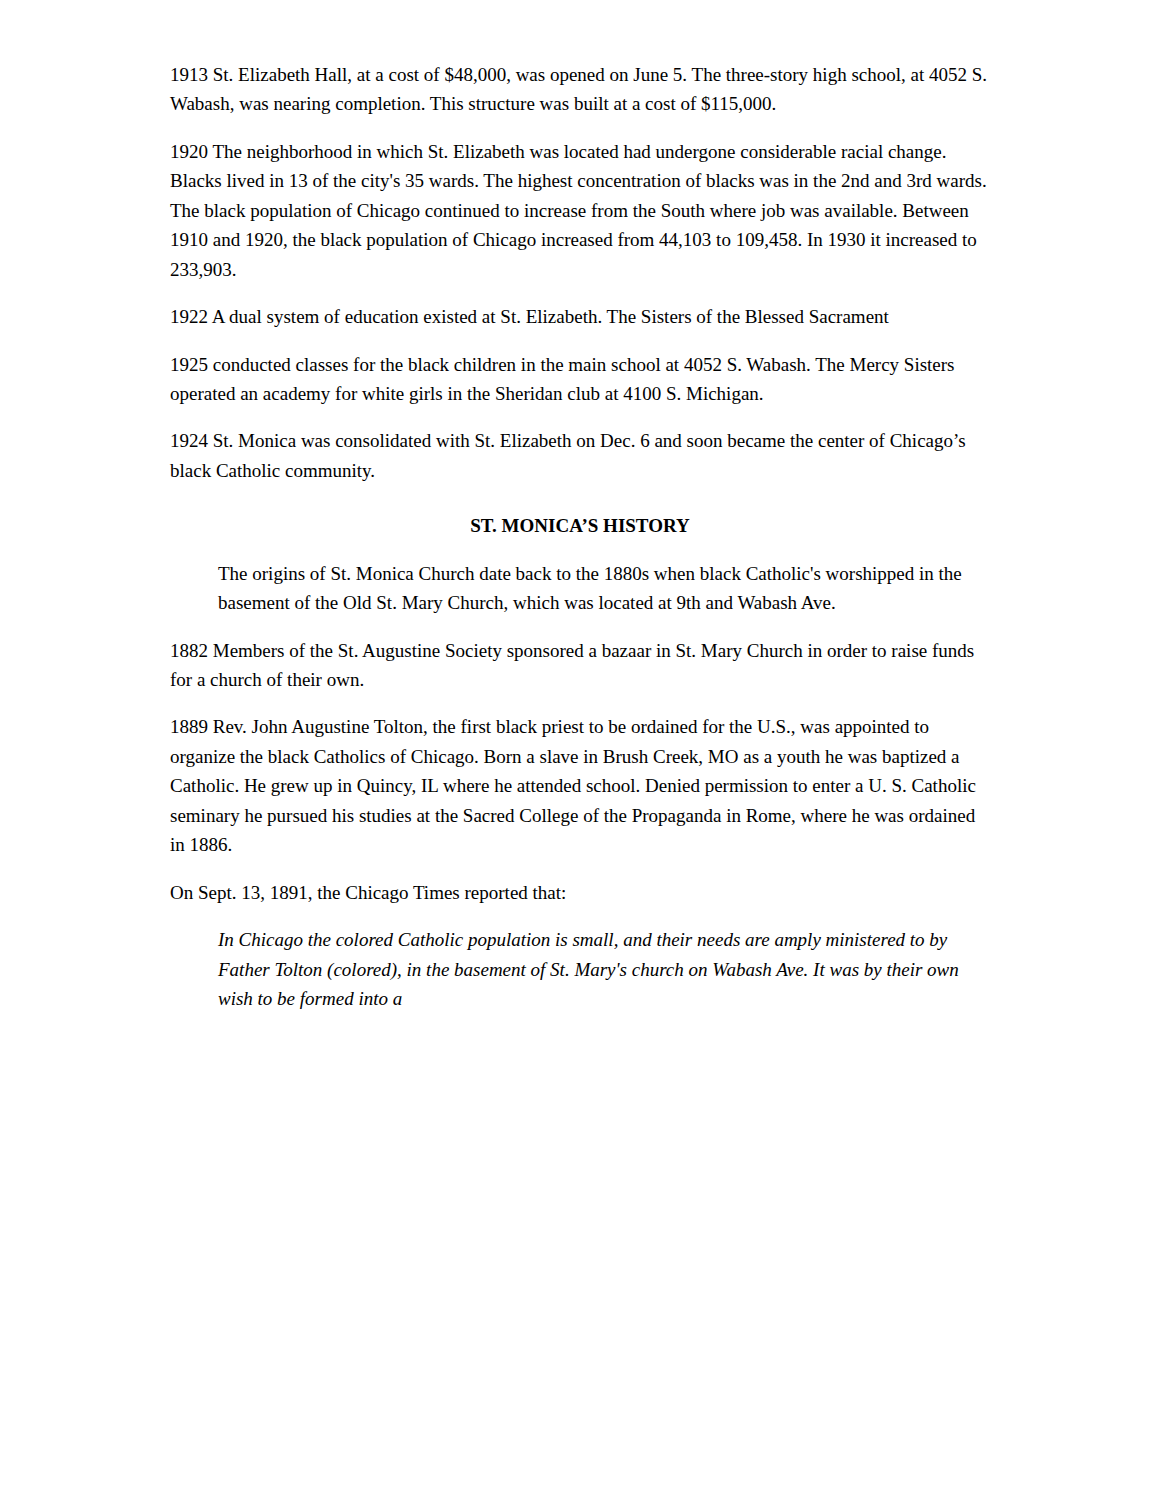1913 St. Elizabeth Hall, at a cost of $48,000, was opened on June 5. The three-story high school, at 4052 S. Wabash, was nearing completion. This structure was built at a cost of $115,000.
1920 The neighborhood in which St. Elizabeth was located had undergone considerable racial change. Blacks lived in 13 of the city's 35 wards. The highest concentration of blacks was in the 2nd and 3rd wards. The black population of Chicago continued to increase from the South where job was available. Between 1910 and 1920, the black population of Chicago increased from 44,103 to 109,458. In 1930 it increased to 233,903.
1922 A dual system of education existed at St. Elizabeth. The Sisters of the Blessed Sacrament
1925 conducted classes for the black children in the main school at 4052 S. Wabash. The Mercy Sisters operated an academy for white girls in the Sheridan club at 4100 S. Michigan.
1924 St. Monica was consolidated with St. Elizabeth on Dec. 6 and soon became the center of Chicago’s black Catholic community.
ST. MONICA’S HISTORY
The origins of St. Monica Church date back to the 1880s when black Catholic's worshipped in the basement of the Old St. Mary Church, which was located at 9th and Wabash Ave.
1882 Members of the St. Augustine Society sponsored a bazaar in St. Mary Church in order to raise funds for a church of their own.
1889 Rev. John Augustine Tolton, the first black priest to be ordained for the U.S., was appointed to organize the black Catholics of Chicago. Born a slave in Brush Creek, MO as a youth he was baptized a Catholic. He grew up in Quincy, IL where he attended school. Denied permission to enter a U. S. Catholic seminary he pursued his studies at the Sacred College of the Propaganda in Rome, where he was ordained in 1886.
On Sept. 13, 1891, the Chicago Times reported that:
In Chicago the colored Catholic population is small, and their needs are amply ministered to by Father Tolton (colored), in the basement of St. Mary's church on Wabash Ave. It was by their own wish to be formed into a